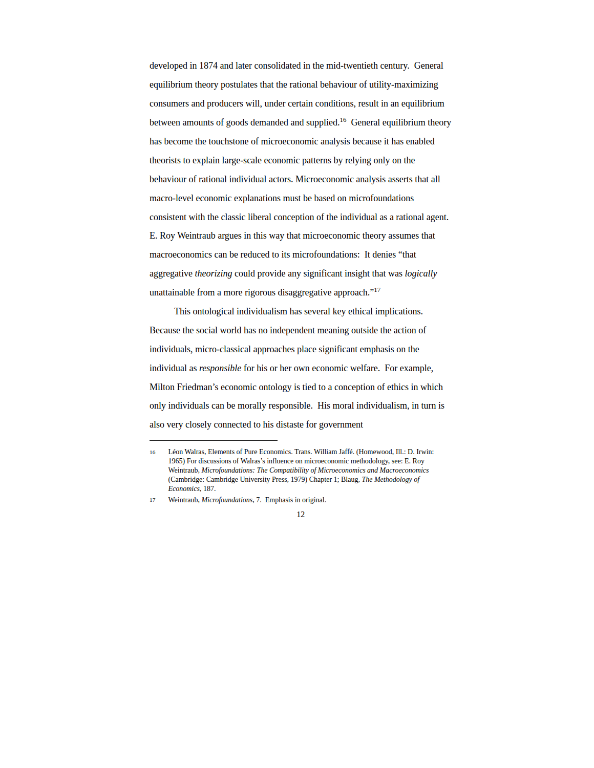developed in 1874 and later consolidated in the mid-twentieth century. General equilibrium theory postulates that the rational behaviour of utility-maximizing consumers and producers will, under certain conditions, result in an equilibrium between amounts of goods demanded and supplied.16 General equilibrium theory has become the touchstone of microeconomic analysis because it has enabled theorists to explain large-scale economic patterns by relying only on the behaviour of rational individual actors. Microeconomic analysis asserts that all macro-level economic explanations must be based on microfoundations consistent with the classic liberal conception of the individual as a rational agent. E. Roy Weintraub argues in this way that microeconomic theory assumes that macroeconomics can be reduced to its microfoundations: It denies “that aggregative theorizing could provide any significant insight that was logically unattainable from a more rigorous disaggregative approach.”17
This ontological individualism has several key ethical implications. Because the social world has no independent meaning outside the action of individuals, micro-classical approaches place significant emphasis on the individual as responsible for his or her own economic welfare. For example, Milton Friedman’s economic ontology is tied to a conception of ethics in which only individuals can be morally responsible. His moral individualism, in turn is also very closely connected to his distaste for government
16
Léon Walras, Elements of Pure Economics. Trans. William Jaffé. (Homewood, Ill.: D. Irwin: 1965) For discussions of Walras’s influence on microeconomic methodology, see: E. Roy Weintraub, Microfoundations: The Compatibility of Microeconomics and Macroeconomics (Cambridge: Cambridge University Press, 1979) Chapter 1; Blaug, The Methodology of Economics, 187.
17
Weintraub, Microfoundations, 7. Emphasis in original.
12